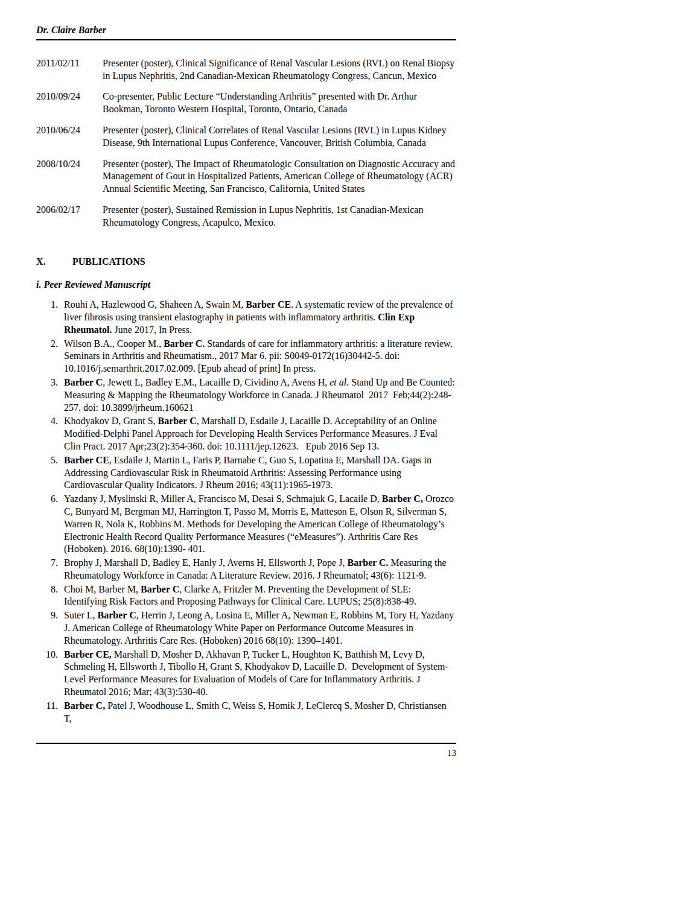Dr. Claire Barber
| 2011/02/11 | Presenter (poster), Clinical Significance of Renal Vascular Lesions (RVL) on Renal Biopsy in Lupus Nephritis, 2nd Canadian-Mexican Rheumatology Congress, Cancun, Mexico |
| 2010/09/24 | Co-presenter, Public Lecture “Understanding Arthritis” presented with Dr. Arthur Bookman, Toronto Western Hospital, Toronto, Ontario, Canada |
| 2010/06/24 | Presenter (poster), Clinical Correlates of Renal Vascular Lesions (RVL) in Lupus Kidney Disease, 9th International Lupus Conference, Vancouver, British Columbia, Canada |
| 2008/10/24 | Presenter (poster), The Impact of Rheumatologic Consultation on Diagnostic Accuracy and Management of Gout in Hospitalized Patients, American College of Rheumatology (ACR) Annual Scientific Meeting, San Francisco, California, United States |
| 2006/02/17 | Presenter (poster), Sustained Remission in Lupus Nephritis, 1st Canadian-Mexican Rheumatology Congress, Acapulco, Mexico. |
X. PUBLICATIONS
i. Peer Reviewed Manuscript
Rouhi A, Hazlewood G, Shaheen A, Swain M, Barber CE. A systematic review of the prevalence of liver fibrosis using transient elastography in patients with inflammatory arthritis. Clin Exp Rheumatol. June 2017, In Press.
Wilson B.A., Cooper M., Barber C. Standards of care for inflammatory arthritis: a literature review. Seminars in Arthritis and Rheumatism., 2017 Mar 6. pii: S0049-0172(16)30442-5. doi: 10.1016/j.semarthrit.2017.02.009. [Epub ahead of print] In press.
Barber C, Jewett L, Badley E.M., Lacaille D, Cividino A, Avens H, et al. Stand Up and Be Counted: Measuring & Mapping the Rheumatology Workforce in Canada. J Rheumatol 2017 Feb;44(2):248-257. doi: 10.3899/jrheum.160621
Khodyakov D, Grant S, Barber C, Marshall D, Esdaile J, Lacaille D. Acceptability of an Online Modified-Delphi Panel Approach for Developing Health Services Performance Measures. J Eval Clin Pract. 2017 Apr;23(2):354-360. doi: 10.1111/jep.12623. Epub 2016 Sep 13.
Barber CE, Esdaile J, Martin L, Faris P, Barnabe C, Guo S, Lopatina E, Marshall DA. Gaps in Addressing Cardiovascular Risk in Rheumatoid Arthritis: Assessing Performance using Cardiovascular Quality Indicators. J Rheum 2016; 43(11):1965-1973.
Yazdany J, Myslinski R, Miller A, Francisco M, Desai S, Schmajuk G, Lacaile D, Barber C, Orozco C, Bunyard M, Bergman MJ, Harrington T, Passo M, Morris E, Matteson E, Olson R, Silverman S, Warren R, Nola K, Robbins M. Methods for Developing the American College of Rheumatology’s Electronic Health Record Quality Performance Measures (“eMeasures”). Arthritis Care Res (Hoboken). 2016. 68(10):1390- 401.
Brophy J, Marshall D, Badley E, Hanly J, Averns H, Ellsworth J, Pope J, Barber C. Measuring the Rheumatology Workforce in Canada: A Literature Review. 2016. J Rheumatol; 43(6): 1121-9.
Choi M, Barber M, Barber C, Clarke A, Fritzler M. Preventing the Development of SLE: Identifying Risk Factors and Proposing Pathways for Clinical Care. LUPUS; 25(8):838-49.
Suter L, Barber C, Herrin J, Leong A, Losina E, Miller A, Newman E, Robbins M, Tory H, Yazdany J. American College of Rheumatology White Paper on Performance Outcome Measures in Rheumatology. Arthritis Care Res. (Hoboken) 2016 68(10): 1390–1401.
Barber CE, Marshall D, Mosher D, Akhavan P, Tucker L, Houghton K, Batthish M, Levy D, Schmeling H, Ellsworth J, Tibollo H, Grant S, Khodyakov D, Lacaille D. Development of System-Level Performance Measures for Evaluation of Models of Care for Inflammatory Arthritis. J Rheumatol 2016; Mar; 43(3):530-40.
Barber C, Patel J, Woodhouse L, Smith C, Weiss S, Homik J, LeClercq S, Mosher D, Christiansen T,
13